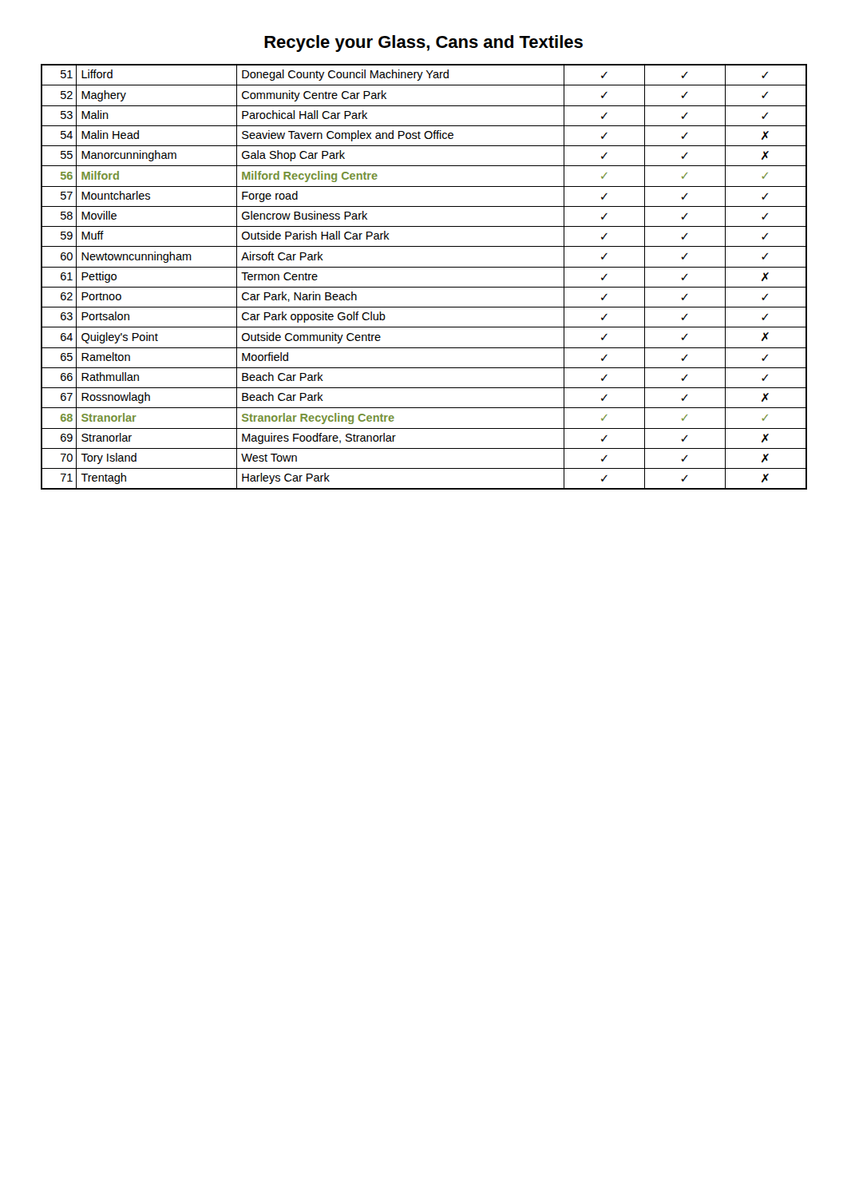Recycle your Glass, Cans and Textiles
| 51 | Lifford | Donegal County Council Machinery Yard | ✓ | ✓ | ✓ |
| 52 | Maghery | Community Centre Car Park | ✓ | ✓ | ✓ |
| 53 | Malin | Parochical Hall Car Park | ✓ | ✓ | ✓ |
| 54 | Malin Head | Seaview Tavern Complex and Post Office | ✓ | ✓ | ✗ |
| 55 | Manorcunningham | Gala Shop Car Park | ✓ | ✓ | ✗ |
| 56 | Milford | Milford Recycling Centre | ✓ | ✓ | ✓ |
| 57 | Mountcharles | Forge road | ✓ | ✓ | ✓ |
| 58 | Moville | Glencrow Business Park | ✓ | ✓ | ✓ |
| 59 | Muff | Outside Parish Hall Car Park | ✓ | ✓ | ✓ |
| 60 | Newtowncunningham | Airsoft Car Park | ✓ | ✓ | ✓ |
| 61 | Pettigo | Termon Centre | ✓ | ✓ | ✗ |
| 62 | Portnoo | Car Park, Narin Beach | ✓ | ✓ | ✓ |
| 63 | Portsalon | Car Park opposite Golf Club | ✓ | ✓ | ✓ |
| 64 | Quigley's Point | Outside Community Centre | ✓ | ✓ | ✗ |
| 65 | Ramelton | Moorfield | ✓ | ✓ | ✓ |
| 66 | Rathmullan | Beach Car Park | ✓ | ✓ | ✓ |
| 67 | Rossnowlagh | Beach Car Park | ✓ | ✓ | ✗ |
| 68 | Stranorlar | Stranorlar Recycling Centre | ✓ | ✓ | ✓ |
| 69 | Stranorlar | Maguires Foodfare, Stranorlar | ✓ | ✓ | ✗ |
| 70 | Tory Island | West Town | ✓ | ✓ | ✗ |
| 71 | Trentagh | Harleys Car Park | ✓ | ✓ | ✗ |